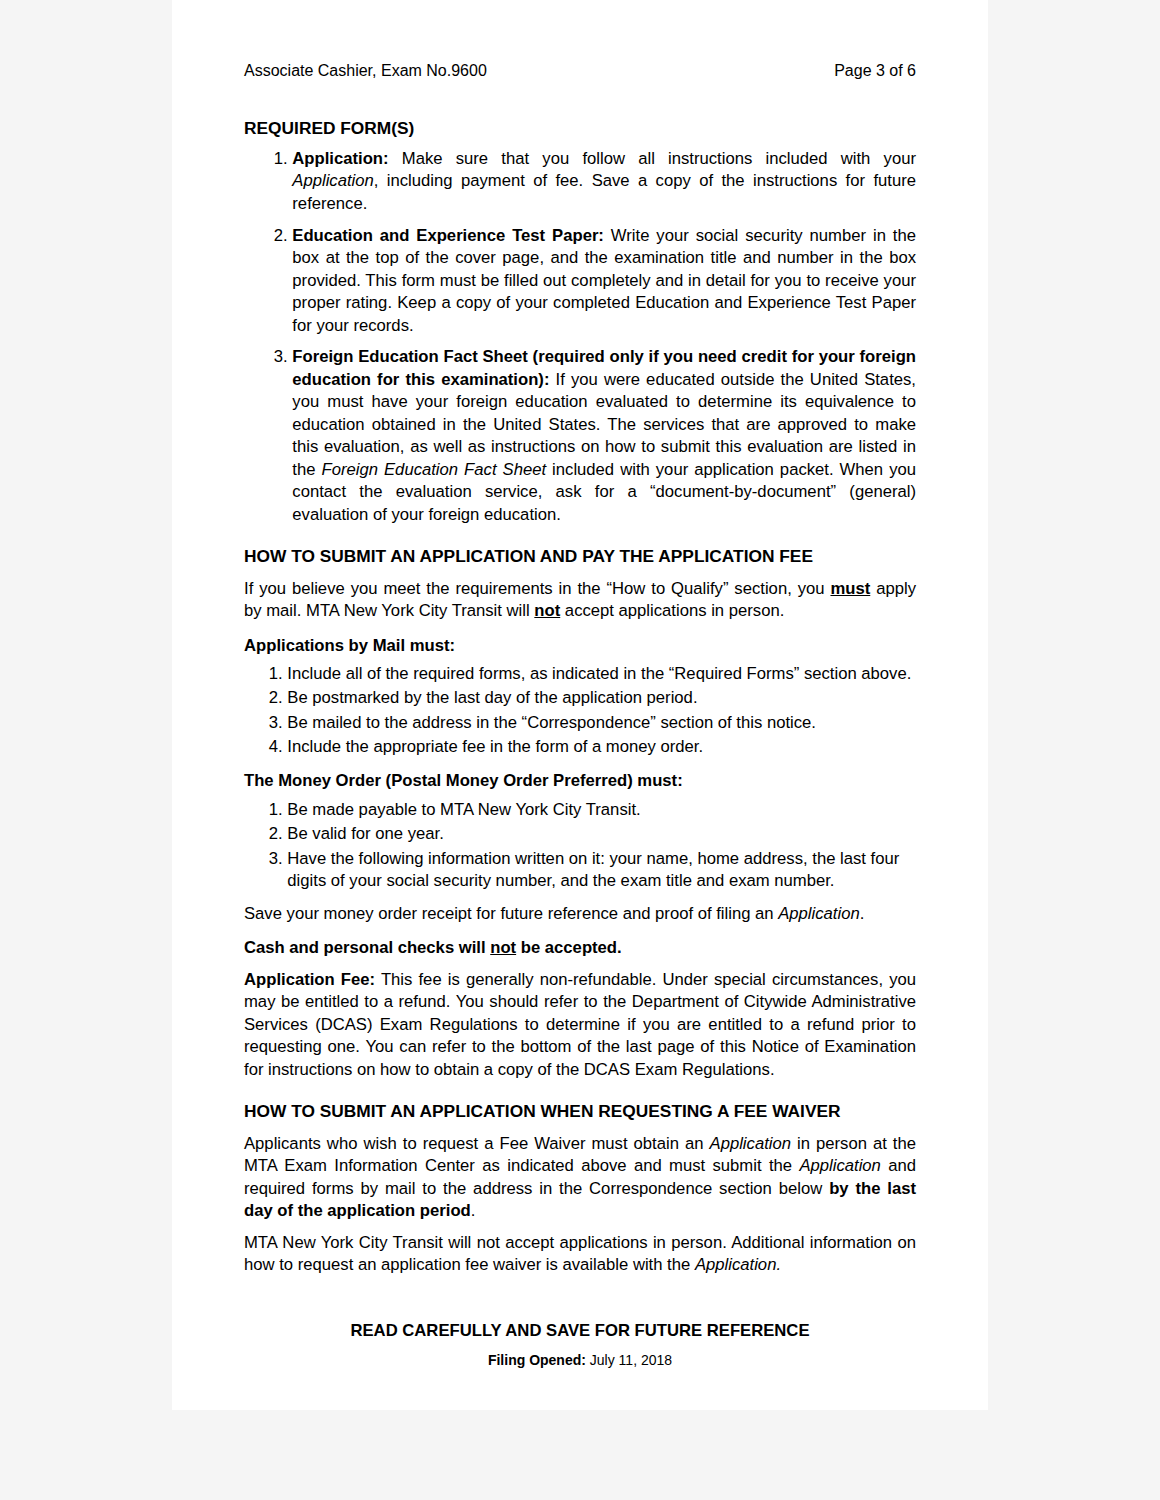Associate Cashier, Exam No.9600 Page 3 of 6
REQUIRED FORM(S)
Application: Make sure that you follow all instructions included with your Application, including payment of fee. Save a copy of the instructions for future reference.
Education and Experience Test Paper: Write your social security number in the box at the top of the cover page, and the examination title and number in the box provided. This form must be filled out completely and in detail for you to receive your proper rating. Keep a copy of your completed Education and Experience Test Paper for your records.
Foreign Education Fact Sheet (required only if you need credit for your foreign education for this examination): If you were educated outside the United States, you must have your foreign education evaluated to determine its equivalence to education obtained in the United States. The services that are approved to make this evaluation, as well as instructions on how to submit this evaluation are listed in the Foreign Education Fact Sheet included with your application packet. When you contact the evaluation service, ask for a “document-by-document” (general) evaluation of your foreign education.
HOW TO SUBMIT AN APPLICATION AND PAY THE APPLICATION FEE
If you believe you meet the requirements in the “How to Qualify” section, you must apply by mail. MTA New York City Transit will not accept applications in person.
Applications by Mail must:
Include all of the required forms, as indicated in the “Required Forms” section above.
Be postmarked by the last day of the application period.
Be mailed to the address in the “Correspondence” section of this notice.
Include the appropriate fee in the form of a money order.
The Money Order (Postal Money Order Preferred) must:
Be made payable to MTA New York City Transit.
Be valid for one year.
Have the following information written on it: your name, home address, the last four digits of your social security number, and the exam title and exam number.
Save your money order receipt for future reference and proof of filing an Application.
Cash and personal checks will not be accepted.
Application Fee: This fee is generally non-refundable. Under special circumstances, you may be entitled to a refund. You should refer to the Department of Citywide Administrative Services (DCAS) Exam Regulations to determine if you are entitled to a refund prior to requesting one. You can refer to the bottom of the last page of this Notice of Examination for instructions on how to obtain a copy of the DCAS Exam Regulations.
HOW TO SUBMIT AN APPLICATION WHEN REQUESTING A FEE WAIVER
Applicants who wish to request a Fee Waiver must obtain an Application in person at the MTA Exam Information Center as indicated above and must submit the Application and required forms by mail to the address in the Correspondence section below by the last day of the application period.
MTA New York City Transit will not accept applications in person. Additional information on how to request an application fee waiver is available with the Application.
READ CAREFULLY AND SAVE FOR FUTURE REFERENCE
Filing Opened: July 11, 2018